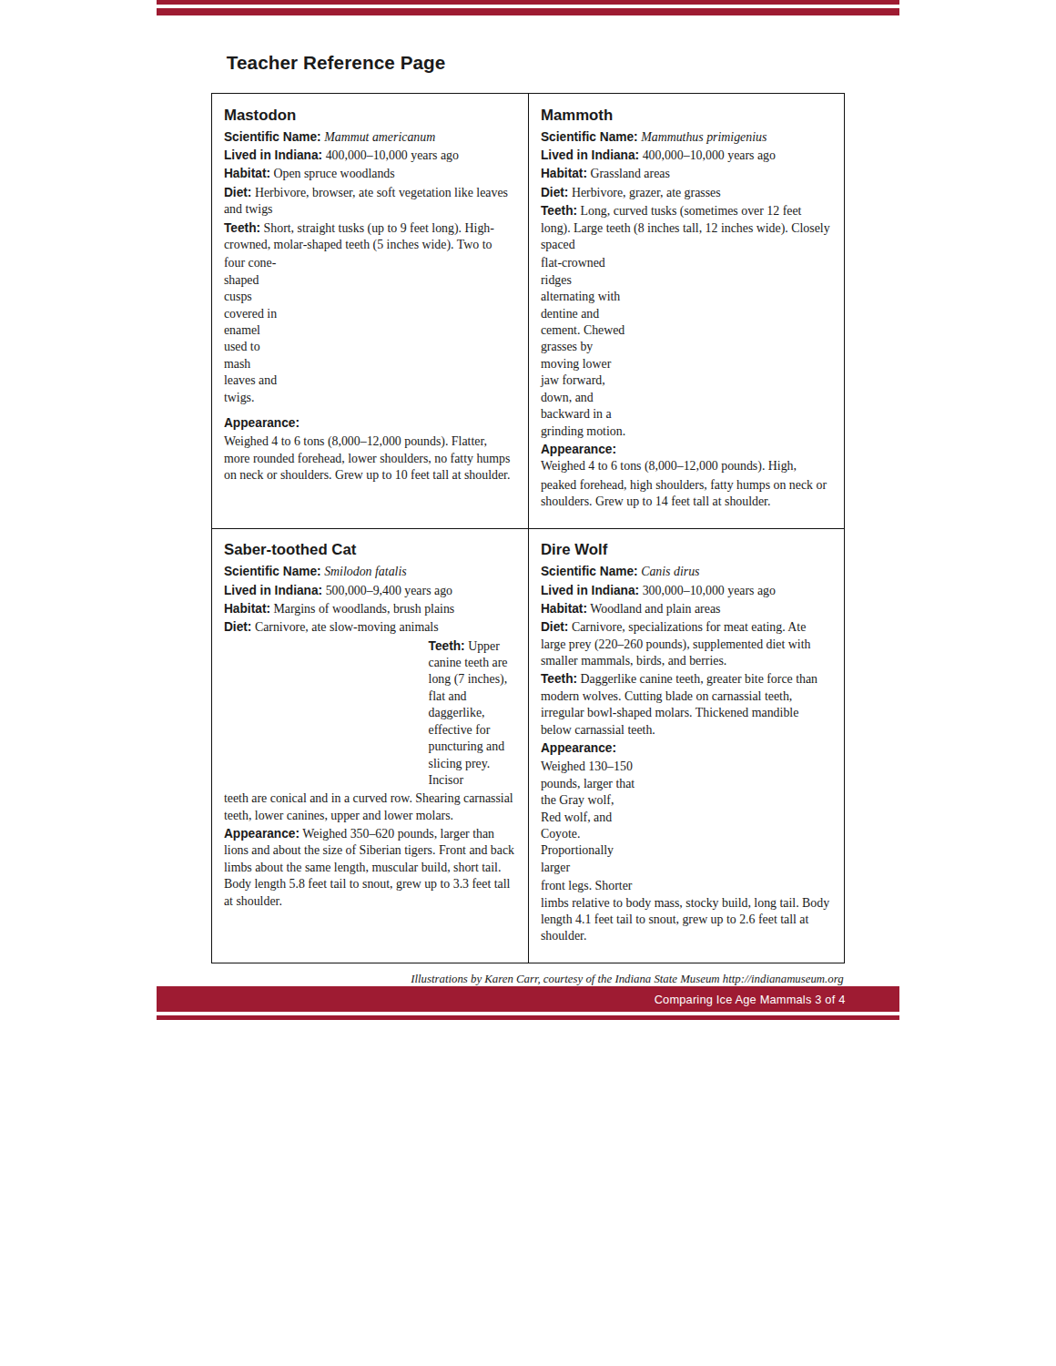Teacher Reference Page
| Mastodon Scientific Name: Mammut americanum Lived in Indiana: 400,000–10,000 years ago Habitat: Open spruce woodlands Diet: Herbivore, browser, ate soft vegetation like leaves and twigs Teeth: Short, straight tusks (up to 9 feet long). High-crowned, molar-shaped teeth (5 inches wide). Two to four cone-shaped cusps covered in enamel used to mash leaves and twigs. Appearance: Weighed 4 to 6 tons (8,000–12,000 pounds). Flatter, more rounded forehead, lower shoulders, no fatty humps on neck or shoulders. Grew up to 10 feet tall at shoulder. | Mammoth Scientific Name: Mammuthus primigenius Lived in Indiana: 400,000–10,000 years ago Habitat: Grassland areas Diet: Herbivore, grazer, ate grasses Teeth: Long, curved tusks (sometimes over 12 feet long). Large teeth (8 inches tall, 12 inches wide). Closely spaced flat-crowned ridges alternating with dentine and cement. Chewed grasses by moving lower jaw forward, down, and backward in a grinding motion. Appearance: Weighed 4 to 6 tons (8,000–12,000 pounds). High, peaked forehead, high shoulders, fatty humps on neck or shoulders. Grew up to 14 feet tall at shoulder. |
| Saber-toothed Cat Scientific Name: Smilodon fatalis Lived in Indiana: 500,000–9,400 years ago Habitat: Margins of woodlands, brush plains Diet: Carnivore, ate slow-moving animals Teeth: Upper canine teeth are long (7 inches), flat and daggerlike, effective for puncturing and slicing prey. Incisor teeth are conical and in a curved row. Shearing carnassial teeth, lower canines, upper and lower molars. Appearance: Weighed 350–620 pounds, larger than lions and about the size of Siberian tigers. Front and back limbs about the same length, muscular build, short tail. Body length 5.8 feet tail to snout, grew up to 3.3 feet tall at shoulder. | Dire Wolf Scientific Name: Canis dirus Lived in Indiana: 300,000–10,000 years ago Habitat: Woodland and plain areas Diet: Carnivore, specializations for meat eating. Ate large prey (220–260 pounds), supplemented diet with smaller mammals, birds, and berries. Teeth: Daggerlike canine teeth, greater bite force than modern wolves. Cutting blade on carnassial teeth, irregular bowl-shaped molars. Thickened mandible below carnassial teeth. Appearance: Weighed 130–150 pounds, larger that the Gray wolf, Red wolf, and Coyote. Proportionally larger front legs. Shorter limbs relative to body mass, stocky build, long tail. Body length 4.1 feet tail to snout, grew up to 2.6 feet tall at shoulder. |
Illustrations by Karen Carr, courtesy of the Indiana State Museum http://indianamuseum.org
Comparing Ice Age Mammals 3 of 4